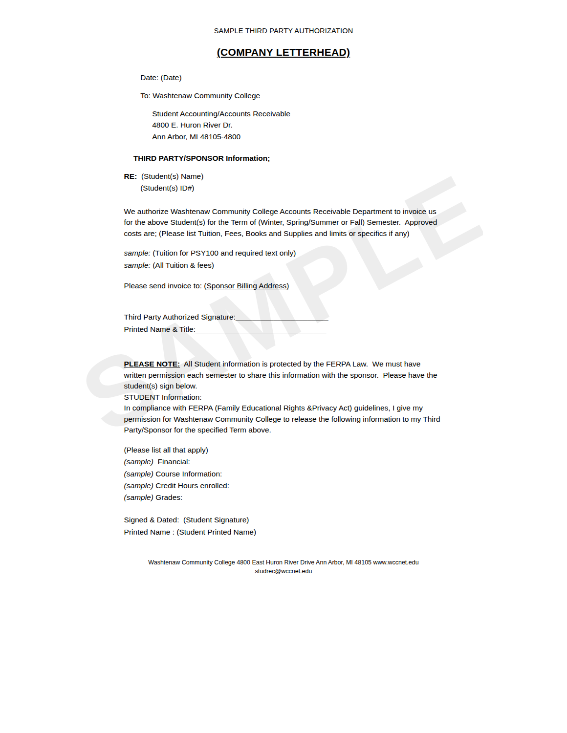SAMPLE
SAMPLE THIRD PARTY AUTHORIZATION
(COMPANY LETTERHEAD)
Date: (Date)
To: Washtenaw Community College
Student Accounting/Accounts Receivable
4800 E. Huron River Dr.
Ann Arbor, MI 48105-4800
THIRD PARTY/SPONSOR Information;
RE: (Student(s) Name)
(Student(s) ID#)
We authorize Washtenaw Community College Accounts Receivable Department to invoice us for the above Student(s) for the Term of (Winter, Spring/Summer or Fall) Semester. Approved costs are; (Please list Tuition, Fees, Books and Supplies and limits or specifics if any)
sample: (Tuition for PSY100 and required text only)
sample: (All Tuition & fees)
Please send invoice to: (Sponsor Billing Address)
Third Party Authorized Signature:______________________
Printed Name & Title:_______________________________
PLEASE NOTE: All Student information is protected by the FERPA Law. We must have written permission each semester to share this information with the sponsor. Please have the student(s) sign below.
STUDENT Information:
In compliance with FERPA (Family Educational Rights &Privacy Act) guidelines, I give my permission for Washtenaw Community College to release the following information to my Third Party/Sponsor for the specified Term above.
(Please list all that apply)
(sample) Financial:
(sample) Course Information:
(sample) Credit Hours enrolled:
(sample) Grades:
Signed & Dated: (Student Signature)
Printed Name : (Student Printed Name)
Washtenaw Community College 4800 East Huron River Drive Ann Arbor, MI 48105 www.wccnet.edu studrec@wccnet.edu